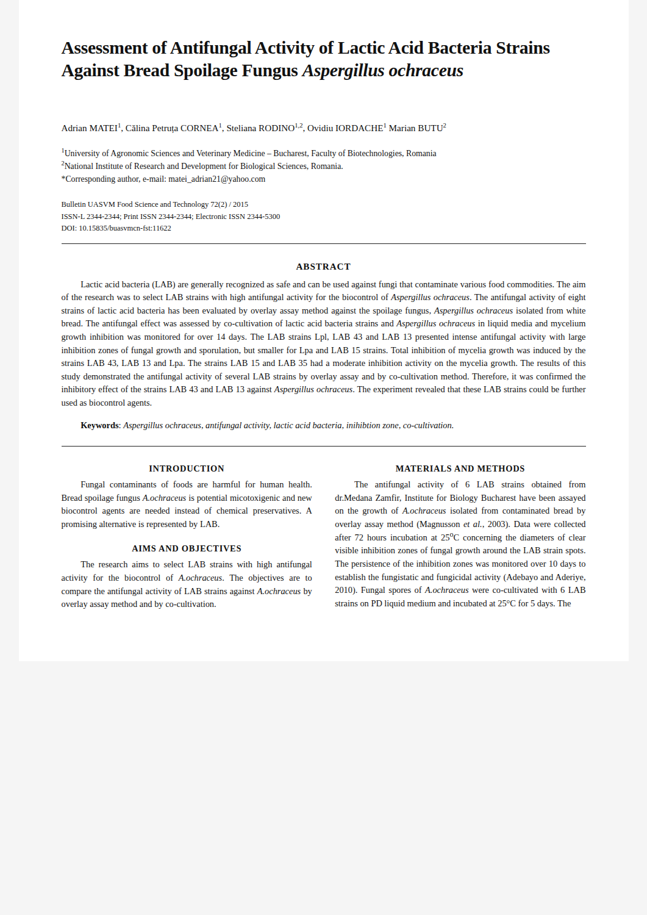Assessment of Antifungal Activity of Lactic Acid Bacteria Strains Against Bread Spoilage Fungus Aspergillus ochraceus
Adrian MATEI1, Călina Petruța CORNEA1, Steliana RODINO1,2, Ovidiu IORDACHE1 Marian BUTU2
1University of Agronomic Sciences and Veterinary Medicine – Bucharest, Faculty of Biotechnologies, Romania
2National Institute of Research and Development for Biological Sciences, Romania.
*Corresponding author, e-mail: matei_adrian21@yahoo.com
Bulletin UASVM Food Science and Technology 72(2) / 2015
ISSN-L 2344-2344; Print ISSN 2344-2344; Electronic ISSN 2344-5300
DOI: 10.15835/buasvmcn-fst:11622
Abstract
Lactic acid bacteria (LAB) are generally recognized as safe and can be used against fungi that contaminate various food commodities. The aim of the research was to select LAB strains with high antifungal activity for the biocontrol of Aspergillus ochraceus. The antifungal activity of eight strains of lactic acid bacteria has been evaluated by overlay assay method against the spoilage fungus, Aspergillus ochraceus isolated from white bread. The antifungal effect was assessed by co-cultivation of lactic acid bacteria strains and Aspergillus ochraceus in liquid media and mycelium growth inhibition was monitored for over 14 days. The LAB strains Lpl, LAB 43 and LAB 13 presented intense antifungal activity with large inhibition zones of fungal growth and sporulation, but smaller for Lpa and LAB 15 strains. Total inhibition of mycelia growth was induced by the strains LAB 43, LAB 13 and Lpa. The strains LAB 15 and LAB 35 had a moderate inhibition activity on the mycelia growth. The results of this study demonstrated the antifungal activity of several LAB strains by overlay assay and by co-cultivation method. Therefore, it was confirmed the inhibitory effect of the strains LAB 43 and LAB 13 against Aspergillus ochraceus. The experiment revealed that these LAB strains could be further used as biocontrol agents.
Keywords: Aspergillus ochraceus, antifungal activity, lactic acid bacteria, inihibtion zone, co-cultivation.
Introduction
Fungal contaminants of foods are harmful for human health. Bread spoilage fungus A.ochraceus is potential micotoxigenic and new biocontrol agents are needed instead of chemical preservatives. A promising alternative is represented by LAB.
Aims and Objectives
The research aims to select LAB strains with high antifungal activity for the biocontrol of A.ochraceus. The objectives are to compare the antifungal activity of LAB strains against A.ochraceus by overlay assay method and by co-cultivation.
Materials and Methods
The antifungal activity of 6 LAB strains obtained from dr.Medana Zamfir, Institute for Biology Bucharest have been assayed on the growth of A.ochraceus isolated from contaminated bread by overlay assay method (Magnusson et al., 2003). Data were collected after 72 hours incubation at 25oC concerning the diameters of clear visible inhibition zones of fungal growth around the LAB strain spots. The persistence of the inhibition zones was monitored over 10 days to establish the fungistatic and fungicidal activity (Adebayo and Aderiye, 2010). Fungal spores of A.ochraceus were co-cultivated with 6 LAB strains on PD liquid medium and incubated at 25°C for 5 days. The